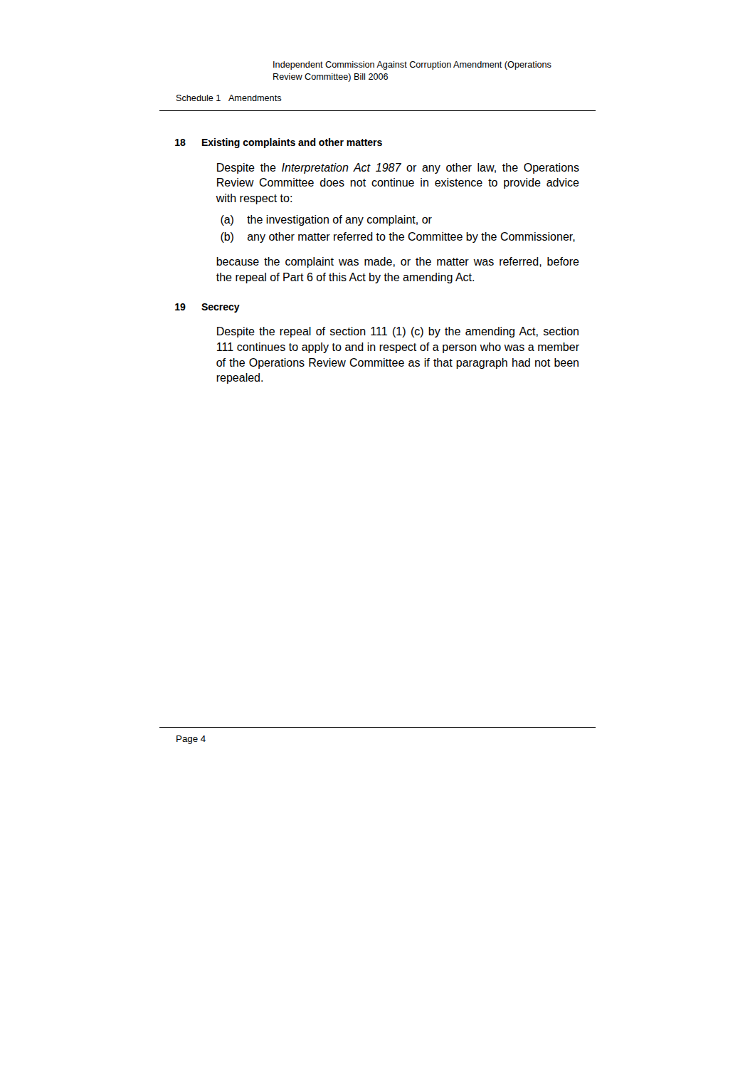Independent Commission Against Corruption Amendment (Operations
Review Committee) Bill 2006
Schedule 1 Amendments
18
Existing complaints and other matters
Despite the Interpretation Act 1987 or any other law, the Operations Review Committee does not continue in existence to provide advice with respect to:
(a) the investigation of any complaint, or
(b) any other matter referred to the Committee by the Commissioner,
because the complaint was made, or the matter was referred, before the repeal of Part 6 of this Act by the amending Act.
19
Secrecy
Despite the repeal of section 111 (1) (c) by the amending Act, section 111 continues to apply to and in respect of a person who was a member of the Operations Review Committee as if that paragraph had not been repealed.
Page 4